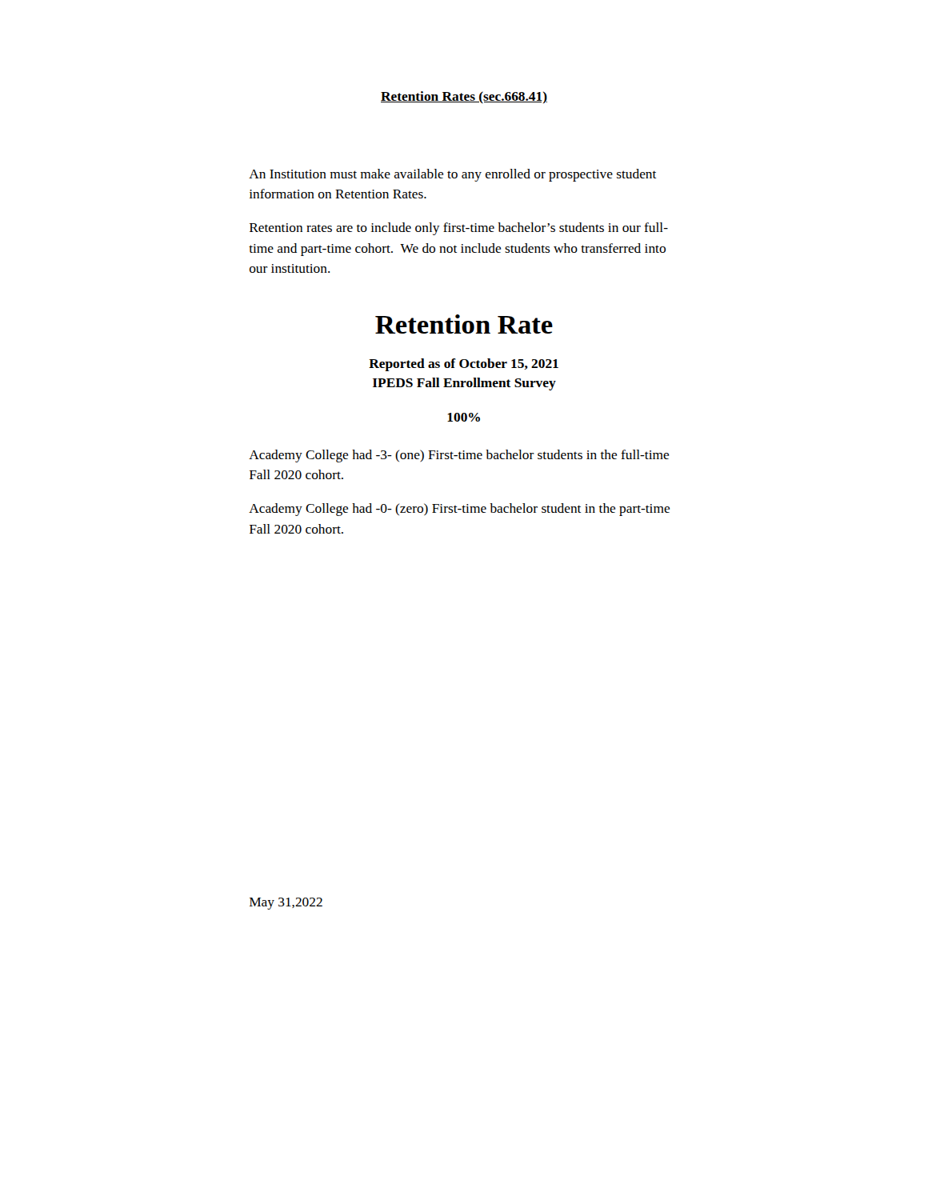Retention Rates (sec.668.41)
An Institution must make available to any enrolled or prospective student information on Retention Rates.
Retention rates are to include only first-time bachelor’s students in our full-time and part-time cohort. We do not include students who transferred into our institution.
Retention Rate
Reported as of October 15, 2021
IPEDS Fall Enrollment Survey
100%
Academy College had -3- (one) First-time bachelor students in the full-time Fall 2020 cohort.
Academy College had -0- (zero) First-time bachelor student in the part-time Fall 2020 cohort.
May 31,2022